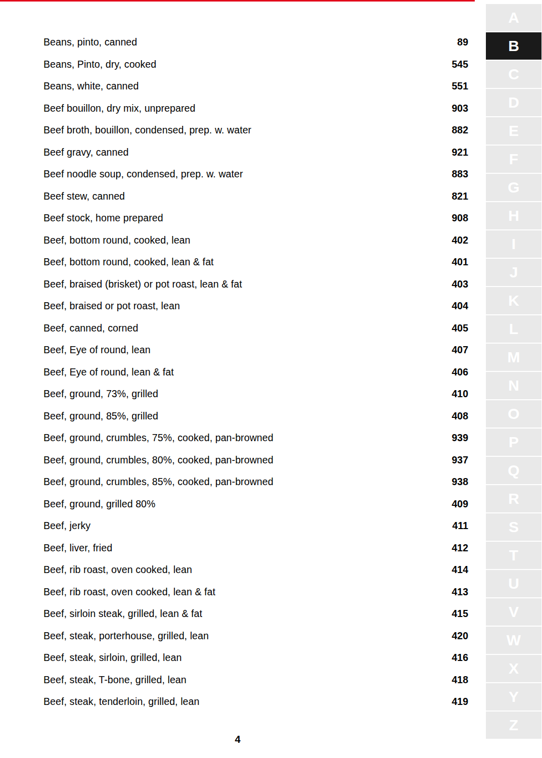| Beans, pinto, canned | 89 |
| Beans, Pinto, dry, cooked | 545 |
| Beans, white, canned | 551 |
| Beef bouillon, dry mix, unprepared | 903 |
| Beef broth, bouillon, condensed, prep. w. water | 882 |
| Beef gravy, canned | 921 |
| Beef noodle soup, condensed, prep. w. water | 883 |
| Beef stew, canned | 821 |
| Beef stock, home prepared | 908 |
| Beef, bottom round, cooked, lean | 402 |
| Beef, bottom round, cooked, lean & fat | 401 |
| Beef, braised (brisket) or pot roast, lean & fat | 403 |
| Beef, braised or pot roast, lean | 404 |
| Beef, canned, corned | 405 |
| Beef, Eye of round, lean | 407 |
| Beef, Eye of round, lean & fat | 406 |
| Beef, ground, 73%, grilled | 410 |
| Beef, ground, 85%, grilled | 408 |
| Beef, ground, crumbles, 75%, cooked, pan-browned | 939 |
| Beef, ground, crumbles, 80%, cooked, pan-browned | 937 |
| Beef, ground, crumbles, 85%, cooked, pan-browned | 938 |
| Beef, ground, grilled 80% | 409 |
| Beef, jerky | 411 |
| Beef, liver, fried | 412 |
| Beef, rib roast, oven cooked, lean | 414 |
| Beef, rib roast, oven cooked, lean & fat | 413 |
| Beef, sirloin steak, grilled, lean & fat | 415 |
| Beef, steak, porterhouse, grilled, lean | 420 |
| Beef, steak, sirloin, grilled, lean | 416 |
| Beef, steak, T-bone, grilled, lean | 418 |
| Beef, steak, tenderloin, grilled, lean | 419 |
4
A
B
C
D
E
F
G
H
I
J
K
L
M
N
O
P
Q
R
S
T
U
V
W
X
Y
Z